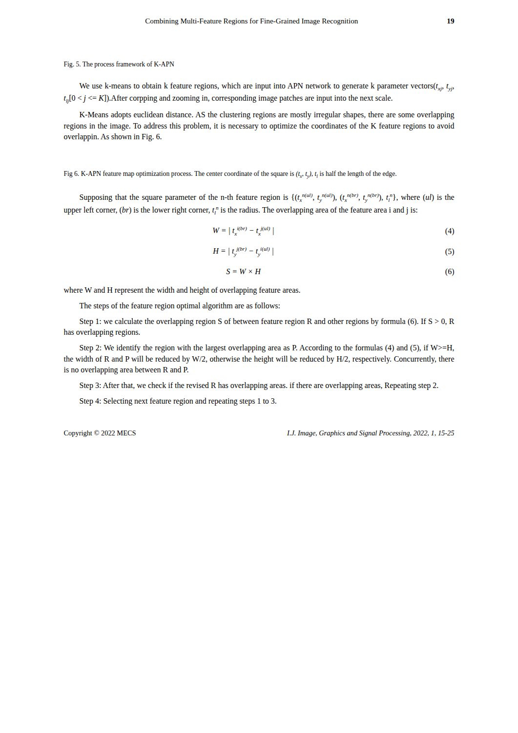Combining Multi-Feature Regions for Fine-Grained Image Recognition 19
Fig. 5. The process framework of K-APN
We use k-means to obtain k feature regions, which are input into APN network to generate k parameter vectors(txj, tyj, tlj[0 < j <= K]).After corpping and zooming in, corresponding image patches are input into the next scale.
K-Means adopts euclidean distance. AS the clustering regions are mostly irregular shapes, there are some overlapping regions in the image. To address this problem, it is necessary to optimize the coordinates of the K feature regions to avoid overlappin. As shown in Fig. 6.
Fig 6. K-APN feature map optimization process. The center coordinate of the square is (tx, ty), tl is half the length of the edge.
Supposing that the square parameter of the n-th feature region is {(txn(ul), tyn(ul)), (txn(br), tyn(br)), tln}, where (ul) is the upper left corner, (br) is the lower right corner, tln is the radius. The overlapping area of the feature area i and j is:
W = | txi(br) − txj(ul) | (4)
H = | tyj(br) − tyi(ul) | (5)
S = W × H (6)
where W and H represent the width and height of overlapping feature areas.
The steps of the feature region optimal algorithm are as follows:
Step 1: we calculate the overlapping region S of between feature region R and other regions by formula (6). If S > 0, R has overlapping regions.
Step 2: We identify the region with the largest overlapping area as P. According to the formulas (4) and (5), if W>=H, the width of R and P will be reduced by W/2, otherwise the height will be reduced by H/2, respectively. Concurrently, there is no overlapping area between R and P.
Step 3: After that, we check if the revised R has overlapping areas. if there are overlapping areas, Repeating step 2.
Step 4: Selecting next feature region and repeating steps 1 to 3.
Copyright © 2022 MECS I.J. Image, Graphics and Signal Processing, 2022, 1, 15-25